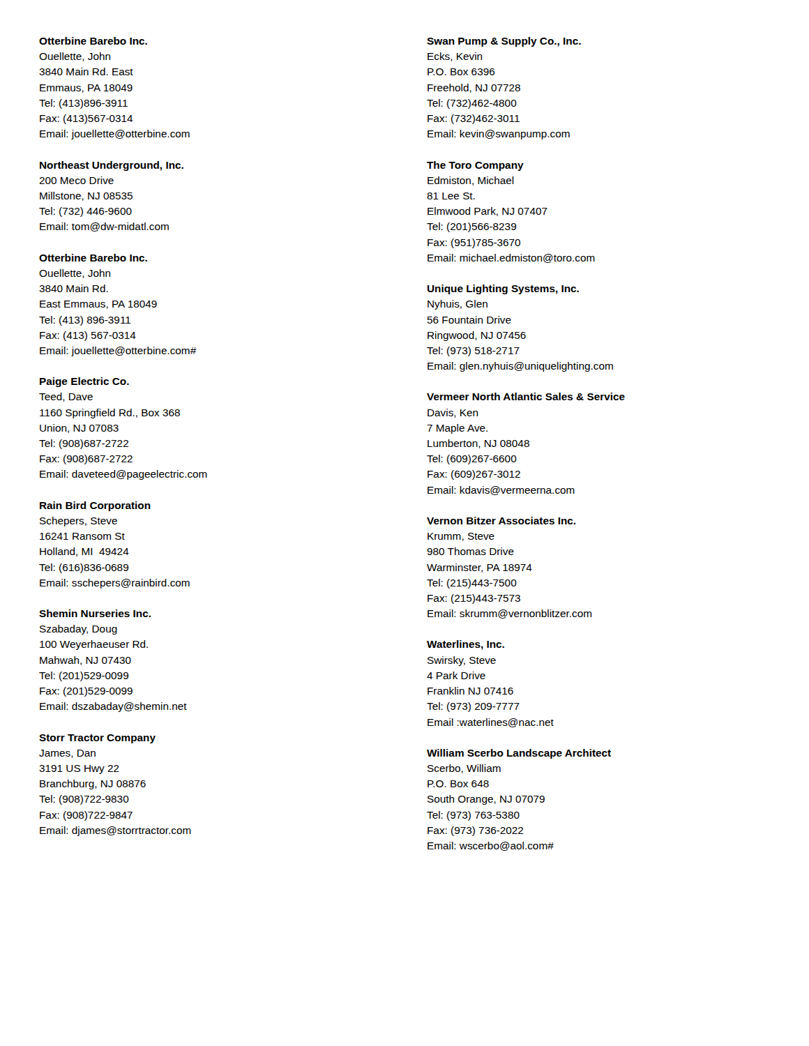Otterbine Barebo Inc.
Ouellette, John
3840 Main Rd. East
Emmaus, PA 18049
Tel: (413)896-3911
Fax: (413)567-0314
Email: jouellette@otterbine.com
Northeast Underground, Inc.
200 Meco Drive
Millstone, NJ 08535
Tel: (732) 446-9600
Email: tom@dw-midatl.com
Otterbine Barebo Inc.
Ouellette, John
3840 Main Rd.
East Emmaus, PA 18049
Tel: (413) 896-3911
Fax: (413) 567-0314
Email: jouellette@otterbine.com#
Paige Electric Co.
Teed, Dave
1160 Springfield Rd., Box 368
Union, NJ 07083
Tel: (908)687-2722
Fax: (908)687-2722
Email: daveteed@pageelectric.com
Rain Bird Corporation
Schepers, Steve
16241 Ransom St
Holland, MI 49424
Tel: (616)836-0689
Email: sschepers@rainbird.com
Shemin Nurseries Inc.
Szabaday, Doug
100 Weyerhaeuser Rd.
Mahwah, NJ 07430
Tel: (201)529-0099
Fax: (201)529-0099
Email: dszabaday@shemin.net
Storr Tractor Company
James, Dan
3191 US Hwy 22
Branchburg, NJ 08876
Tel: (908)722-9830
Fax: (908)722-9847
Email: djames@storrtractor.com
Swan Pump & Supply Co., Inc.
Ecks, Kevin
P.O. Box 6396
Freehold, NJ 07728
Tel: (732)462-4800
Fax: (732)462-3011
Email: kevin@swanpump.com
The Toro Company
Edmiston, Michael
81 Lee St.
Elmwood Park, NJ 07407
Tel: (201)566-8239
Fax: (951)785-3670
Email: michael.edmiston@toro.com
Unique Lighting Systems, Inc.
Nyhuis, Glen
56 Fountain Drive
Ringwood, NJ 07456
Tel: (973) 518-2717
Email: glen.nyhuis@uniquelighting.com
Vermeer North Atlantic Sales & Service
Davis, Ken
7 Maple Ave.
Lumberton, NJ 08048
Tel: (609)267-6600
Fax: (609)267-3012
Email: kdavis@vermeerna.com
Vernon Bitzer Associates Inc.
Krumm, Steve
980 Thomas Drive
Warminster, PA 18974
Tel: (215)443-7500
Fax: (215)443-7573
Email: skrumm@vernonblitzer.com
Waterlines, Inc.
Swirsky, Steve
4 Park Drive
Franklin NJ 07416
Tel: (973) 209-7777
Email :waterlines@nac.net
William Scerbo Landscape Architect
Scerbo, William
P.O. Box 648
South Orange, NJ 07079
Tel: (973) 763-5380
Fax: (973) 736-2022
Email: wscerbo@aol.com#